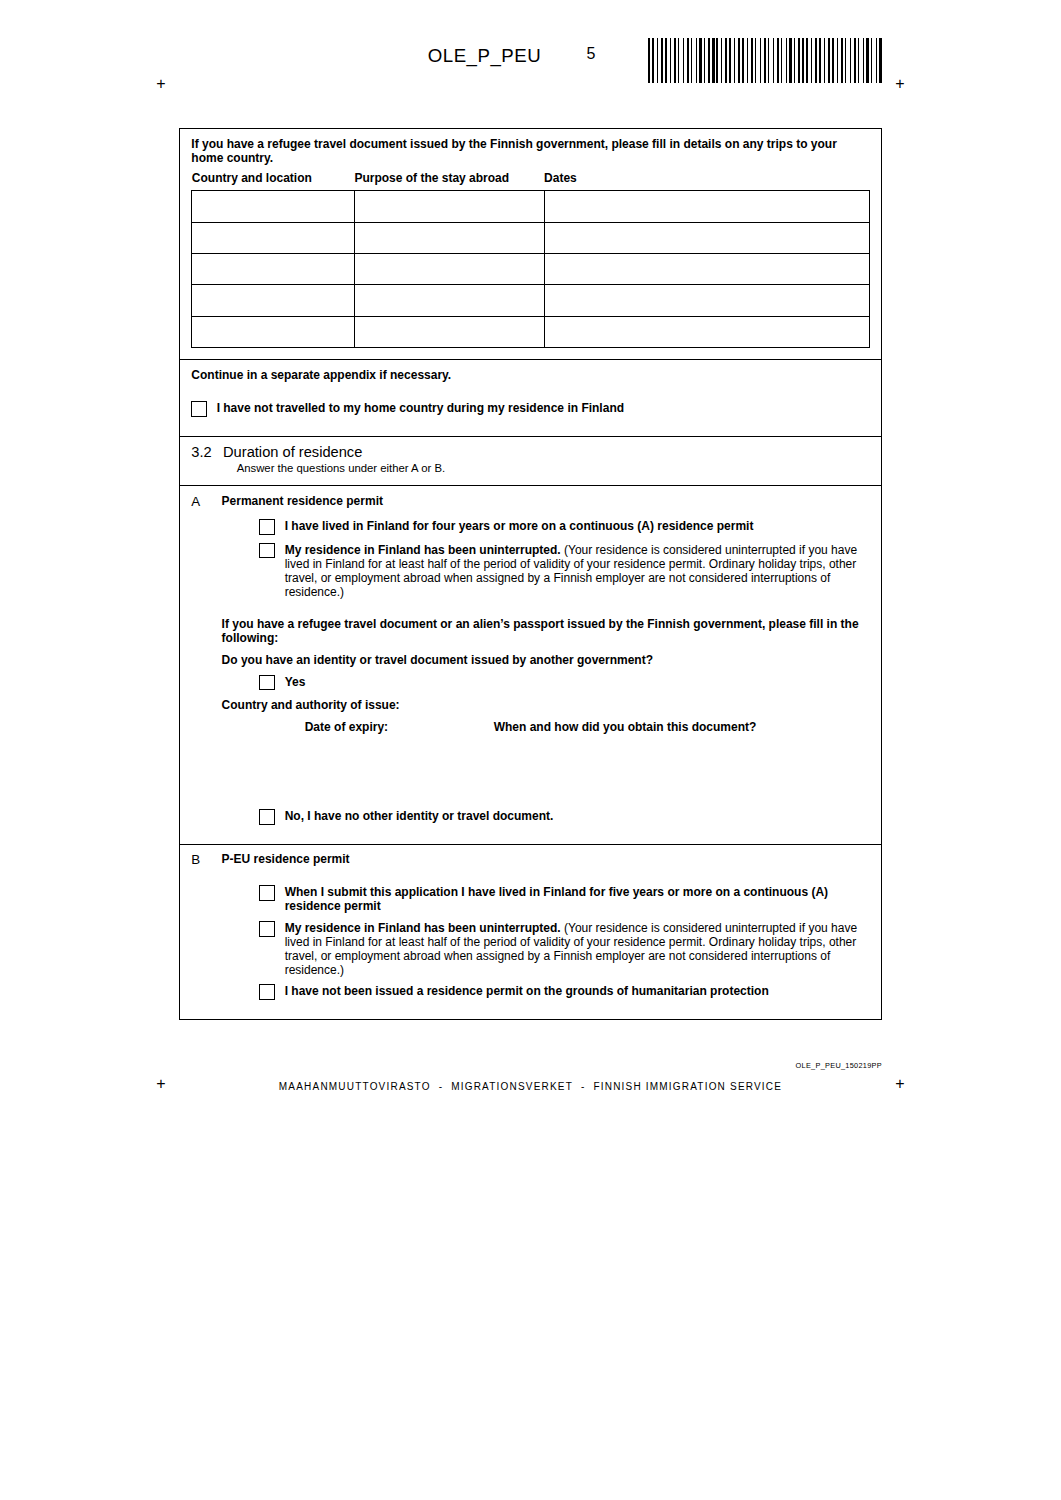OLE_P_PEU
5
+ + + +
If you have a refugee travel document issued by the Finnish government, please fill in details on any trips to your home country.
| Country and location | Purpose of the stay abroad | Dates |
| --- | --- | --- |
Continue in a separate appendix if necessary.
I have not travelled to my home country during my residence in Finland
3.2
Duration of residence
Answer the questions under either A or B.
A
Permanent residence permit
I have lived in Finland for four years or more on a continuous (A) residence permit
My residence in Finland has been uninterrupted. (Your residence is considered uninterrupted if you have lived in Finland for at least half of the period of validity of your residence permit. Ordinary holiday trips, other travel, or employment abroad when assigned by a Finnish employer are not considered interruptions of residence.)
If you have a refugee travel document or an alien’s passport issued by the Finnish government, please fill in the following:
Do you have an identity or travel document issued by another government?
Yes
Country and authority of issue:
Date of expiry:
When and how did you obtain this document?
No, I have no other identity or travel document.
B
P-EU residence permit
When I submit this application I have lived in Finland for five years or more on a continuous (A) residence permit
My residence in Finland has been uninterrupted. (Your residence is considered uninterrupted if you have lived in Finland for at least half of the period of validity of your residence permit. Ordinary holiday trips, other travel, or employment abroad when assigned by a Finnish employer are not considered interruptions of residence.)
I have not been issued a residence permit on the grounds of humanitarian protection
OLE_P_PEU_150219PP
MAAHANMUUTTOVIRASTO - MIGRATIONSVERKET - FINNISH IMMIGRATION SERVICE